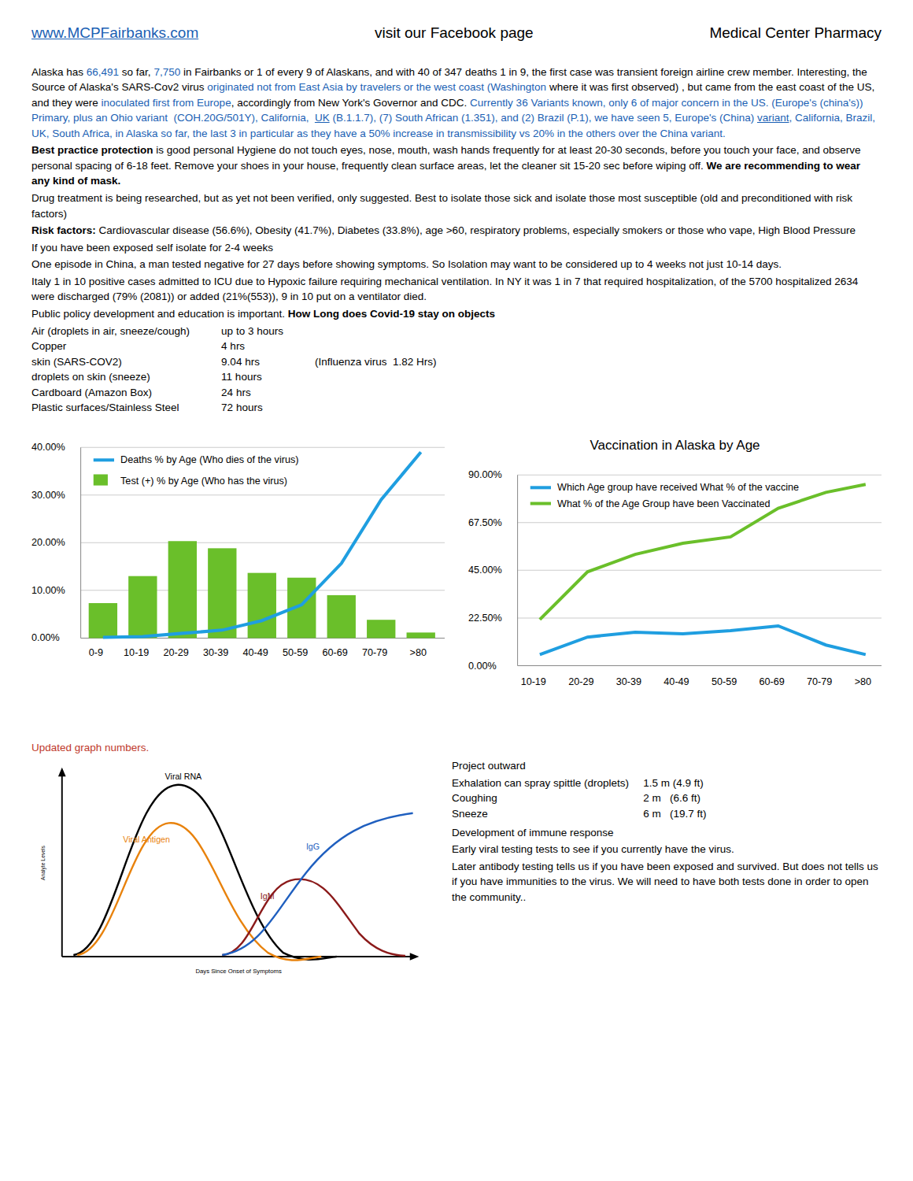www.MCPFairbanks.com visit our Facebook page Medical Center Pharmacy
Alaska has 66,491 so far, 7,750 in Fairbanks or 1 of every 9 of Alaskans, and with 40 of 347 deaths 1 in 9, the first case was transient foreign airline crew member. Interesting, the Source of Alaska's SARS-Cov2 virus originated not from East Asia by travelers or the west coast (Washington where it was first observed) , but came from the east coast of the US, and they were inoculated first from Europe, accordingly from New York's Governor and CDC. Currently 36 Variants known, only 6 of major concern in the US. (Europe's (china's)) Primary, plus an Ohio variant (COH.20G/501Y), California, UK (B.1.1.7), (7) South African (1.351), and (2) Brazil (P.1), we have seen 5, Europe's (China) variant, California, Brazil, UK, South Africa, in Alaska so far, the last 3 in particular as they have a 50% increase in transmissibility vs 20% in the others over the China variant.
Best practice protection is good personal Hygiene do not touch eyes, nose, mouth, wash hands frequently for at least 20-30 seconds, before you touch your face, and observe personal spacing of 6-18 feet. Remove your shoes in your house, frequently clean surface areas, let the cleaner sit 15-20 sec before wiping off. We are recommending to wear any kind of mask.
Drug treatment is being researched, but as yet not been verified, only suggested. Best to isolate those sick and isolate those most susceptible (old and preconditioned with risk factors)
Risk factors: Cardiovascular disease (56.6%), Obesity (41.7%), Diabetes (33.8%), age >60, respiratory problems, especially smokers or those who vape, High Blood Pressure
If you have been exposed self isolate for 2-4 weeks
One episode in China, a man tested negative for 27 days before showing symptoms. So Isolation may want to be considered up to 4 weeks not just 10-14 days.
Italy 1 in 10 positive cases admitted to ICU due to Hypoxic failure requiring mechanical ventilation. In NY it was 1 in 7 that required hospitalization, of the 5700 hospitalized 2634 were discharged (79% (2081)) or added (21%(553)), 9 in 10 put on a ventilator died.
Public policy development and education is important. How Long does Covid-19 stay on objects
| Air (droplets in air, sneeze/cough) | up to 3 hours | |
| Copper | 4 hrs | |
| skin (SARS-COV2) | 9.04 hrs | (Influenza virus 1.82 Hrs) |
| droplets on skin (sneeze) | 11 hours | |
| Cardboard (Amazon Box) | 24 hrs | |
| Plastic surfaces/Stainless Steel | 72 hours | |
40.00% 30.00% 20.00% 10.00% 0.00% Deaths % by Age (Who dies of the virus) Test (+) % by Age (Who has the virus) 0-9 10-19 20-29 30-39 40-49 50-59 60-69 70-79 >80
Vaccination in Alaska by Age
90.00% 67.50% 45.00% 22.50% 0.00% Which Age group have received What % of the vaccine What % of the Age Group have been Vaccinated 10-19 20-29 30-39 40-49 50-59 60-69 70-79 >80
Updated graph numbers.
Viral RNA Viral Antigen IgM IgG Analyte Levels Days Since Onset of Symptoms
Project outward
| Exhalation can spray spittle (droplets) | 1.5 m (4.9 ft) |
| Coughing | 2 m (6.6 ft) |
| Sneeze | 6 m (19.7 ft) |
Development of immune response
Early viral testing tests to see if you currently have the virus.
Later antibody testing tells us if you have been exposed and survived. But does not tells us if you have immunities to the virus. We will need to have both tests done in order to open the community..